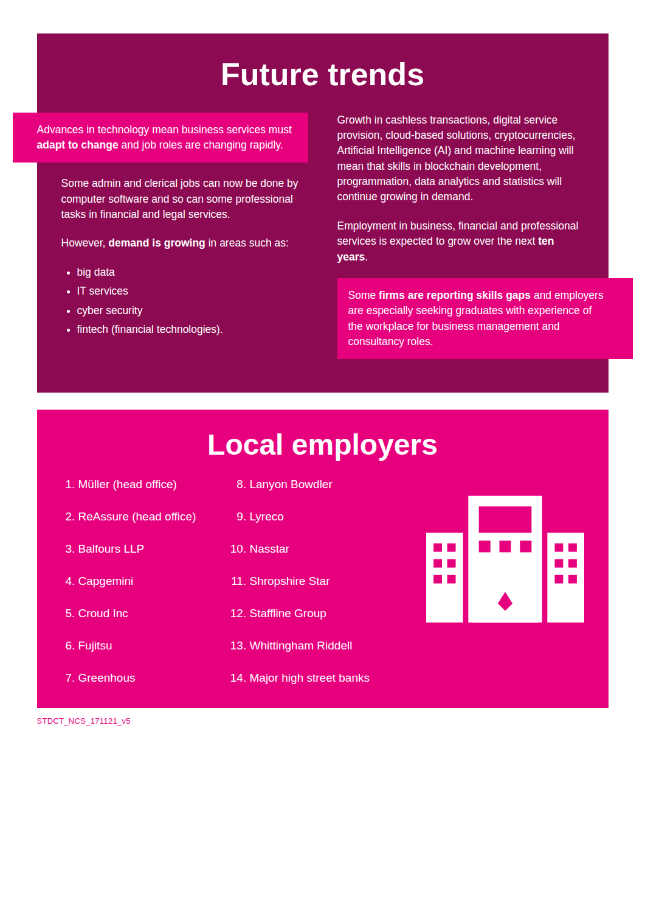Future trends
Advances in technology mean business services must adapt to change and job roles are changing rapidly.
Some admin and clerical jobs can now be done by computer software and so can some professional tasks in financial and legal services.
However, demand is growing in areas such as:
big data
IT services
cyber security
fintech (financial technologies).
Growth in cashless transactions, digital service provision, cloud-based solutions, cryptocurrencies, Artificial Intelligence (AI) and machine learning will mean that skills in blockchain development, programmation, data analytics and statistics will continue growing in demand.
Employment in business, financial and professional services is expected to grow over the next ten years.
Some firms are reporting skills gaps and employers are especially seeking graduates with experience of the workplace for business management and consultancy roles.
Local employers
Müller (head office)
ReAssure (head office)
Balfours LLP
Capgemini
Croud Inc
Fujitsu
Greenhous
Lanyon Bowdler
Lyreco
Nasstar
Shropshire Star
Staffline Group
Whittingham Riddell
Major high street banks
STDCT_NCS_171121_v5